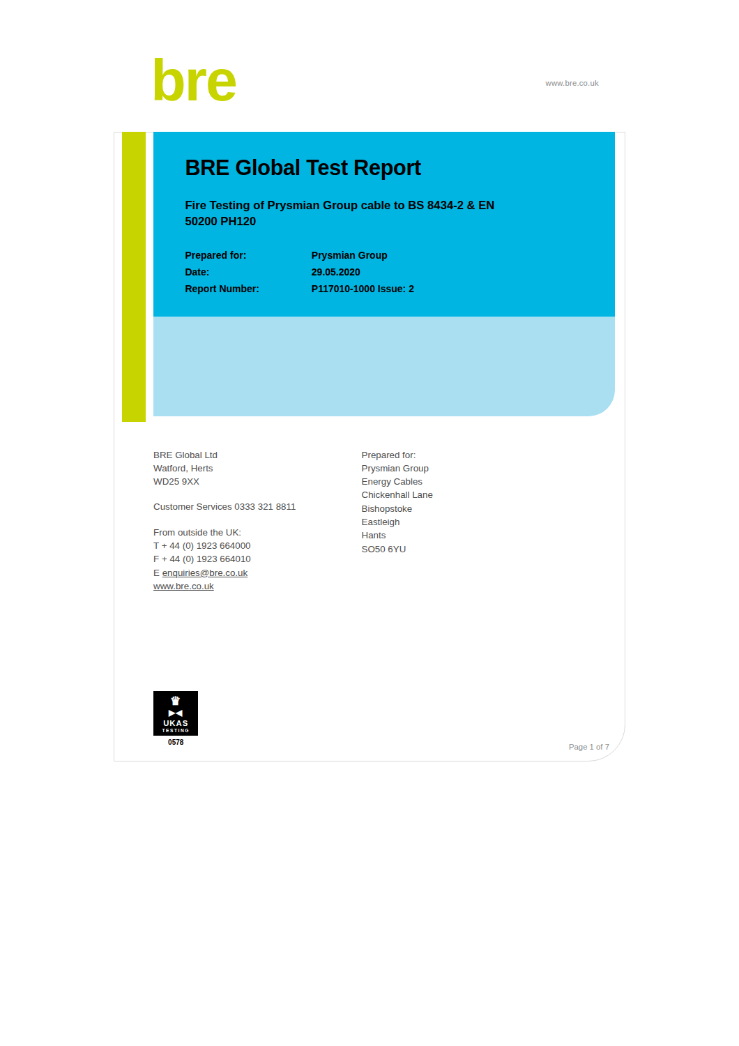bre
www.bre.co.uk
BRE Global Test Report
Fire Testing of Prysmian Group cable to BS 8434-2 & EN 50200 PH120
| Prepared for: | Prysmian Group |
| Date: | 29.05.2020 |
| Report Number: | P117010-1000 Issue: 2 |
BRE Global Ltd
Watford, Herts
WD25 9XX
Customer Services 0333 321 8811
From outside the UK:
T + 44 (0) 1923 664000
F + 44 (0) 1923 664010
E enquiries@bre.co.uk
www.bre.co.uk
Prepared for:
Prysmian Group
Energy Cables
Chickenhall Lane
Bishopstoke
Eastleigh
Hants
SO50 6YU
♛
▶◀
UKAS
TESTING
0578
Page 1 of 7